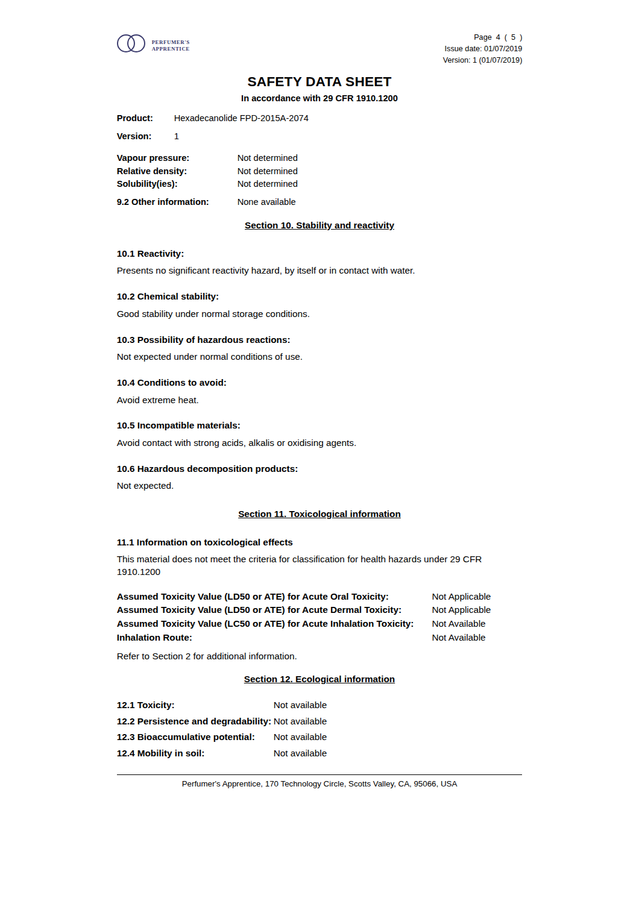PERFUMER'S
APPRENTICE
Page 4 ( 5 )
Issue date: 01/07/2019
Version: 1 (01/07/2019)
SAFETY DATA SHEET
In accordance with 29 CFR 1910.1200
Product:
Hexadecanolide FPD-2015A-2074
Version:
1
Vapour pressure:
Not determined
Relative density:
Not determined
Solubility(ies):
Not determined
9.2 Other information:
None available
Section 10. Stability and reactivity
10.1 Reactivity:
Presents no significant reactivity hazard, by itself or in contact with water.
10.2 Chemical stability:
Good stability under normal storage conditions.
10.3 Possibility of hazardous reactions:
Not expected under normal conditions of use.
10.4 Conditions to avoid:
Avoid extreme heat.
10.5 Incompatible materials:
Avoid contact with strong acids, alkalis or oxidising agents.
10.6 Hazardous decomposition products:
Not expected.
Section 11. Toxicological information
11.1 Information on toxicological effects
This material does not meet the criteria for classification for health hazards under 29 CFR 1910.1200
Assumed Toxicity Value (LD50 or ATE) for Acute Oral Toxicity:
Not Applicable
Assumed Toxicity Value (LD50 or ATE) for Acute Dermal Toxicity:
Not Applicable
Assumed Toxicity Value (LC50 or ATE) for Acute Inhalation Toxicity:
Not Available
Inhalation Route:
Not Available
Refer to Section 2 for additional information.
Section 12. Ecological information
12.1 Toxicity:
Not available
12.2 Persistence and degradability:
Not available
12.3 Bioaccumulative potential:
Not available
12.4 Mobility in soil:
Not available
Perfumer's Apprentice, 170 Technology Circle, Scotts Valley, CA, 95066, USA